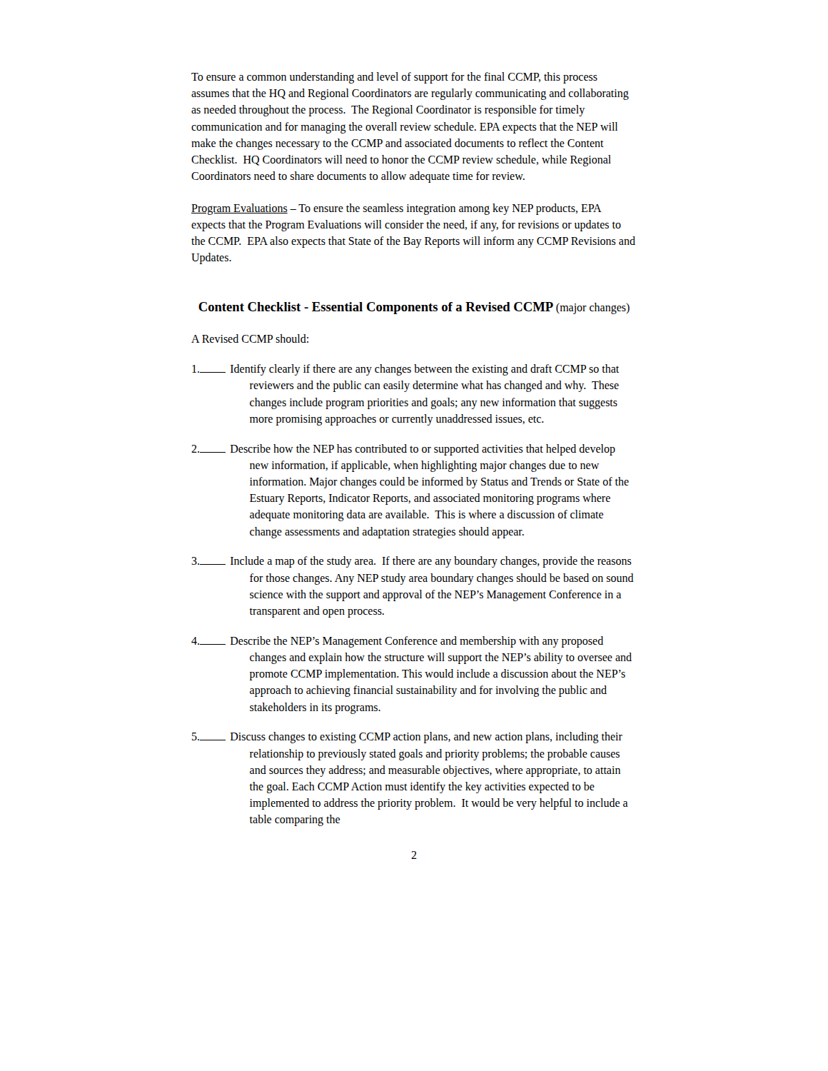To ensure a common understanding and level of support for the final CCMP, this process assumes that the HQ and Regional Coordinators are regularly communicating and collaborating as needed throughout the process. The Regional Coordinator is responsible for timely communication and for managing the overall review schedule. EPA expects that the NEP will make the changes necessary to the CCMP and associated documents to reflect the Content Checklist. HQ Coordinators will need to honor the CCMP review schedule, while Regional Coordinators need to share documents to allow adequate time for review.
Program Evaluations – To ensure the seamless integration among key NEP products, EPA expects that the Program Evaluations will consider the need, if any, for revisions or updates to the CCMP. EPA also expects that State of the Bay Reports will inform any CCMP Revisions and Updates.
Content Checklist - Essential Components of a Revised CCMP (major changes)
A Revised CCMP should:
1. Identify clearly if there are any changes between the existing and draft CCMP so that reviewers and the public can easily determine what has changed and why. These changes include program priorities and goals; any new information that suggests more promising approaches or currently unaddressed issues, etc.
2. Describe how the NEP has contributed to or supported activities that helped develop new information, if applicable, when highlighting major changes due to new information. Major changes could be informed by Status and Trends or State of the Estuary Reports, Indicator Reports, and associated monitoring programs where adequate monitoring data are available. This is where a discussion of climate change assessments and adaptation strategies should appear.
3. Include a map of the study area. If there are any boundary changes, provide the reasons for those changes. Any NEP study area boundary changes should be based on sound science with the support and approval of the NEP’s Management Conference in a transparent and open process.
4. Describe the NEP’s Management Conference and membership with any proposed changes and explain how the structure will support the NEP’s ability to oversee and promote CCMP implementation. This would include a discussion about the NEP’s approach to achieving financial sustainability and for involving the public and stakeholders in its programs.
5. Discuss changes to existing CCMP action plans, and new action plans, including their relationship to previously stated goals and priority problems; the probable causes and sources they address; and measurable objectives, where appropriate, to attain the goal. Each CCMP Action must identify the key activities expected to be implemented to address the priority problem. It would be very helpful to include a table comparing the
2